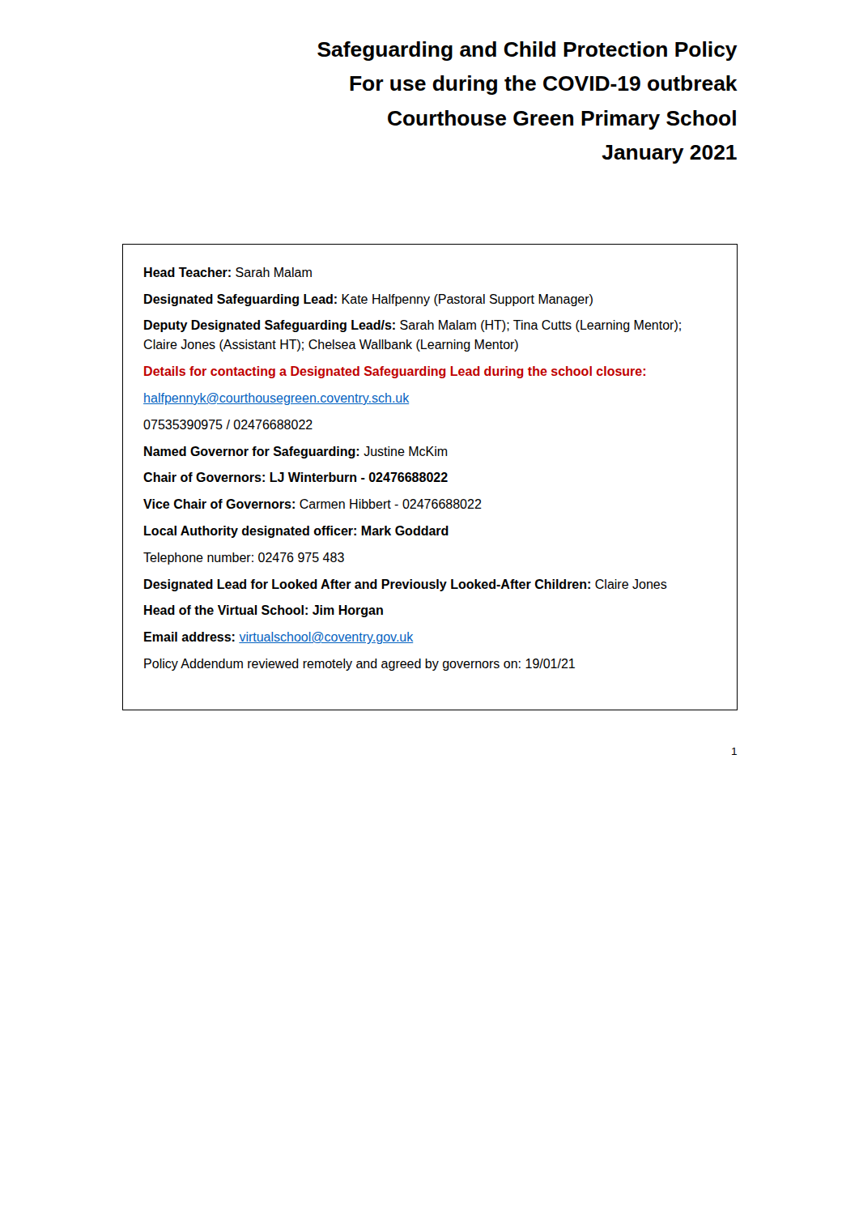Safeguarding and Child Protection Policy
For use during the COVID-19 outbreak
Courthouse Green Primary School
January 2021
Head Teacher: Sarah Malam
Designated Safeguarding Lead: Kate Halfpenny (Pastoral Support Manager)
Deputy Designated Safeguarding Lead/s: Sarah Malam (HT); Tina Cutts (Learning Mentor); Claire Jones (Assistant HT); Chelsea Wallbank (Learning Mentor)
Details for contacting a Designated Safeguarding Lead during the school closure:
halfpennyk@courthousegreen.coventry.sch.uk
07535390975 / 02476688022
Named Governor for Safeguarding: Justine McKim
Chair of Governors: LJ Winterburn - 02476688022
Vice Chair of Governors: Carmen Hibbert - 02476688022
Local Authority designated officer: Mark Goddard
Telephone number: 02476 975 483
Designated Lead for Looked After and Previously Looked-After Children: Claire Jones
Head of the Virtual School: Jim Horgan
Email address: virtualschool@coventry.gov.uk
Policy Addendum reviewed remotely and agreed by governors on: 19/01/21
1